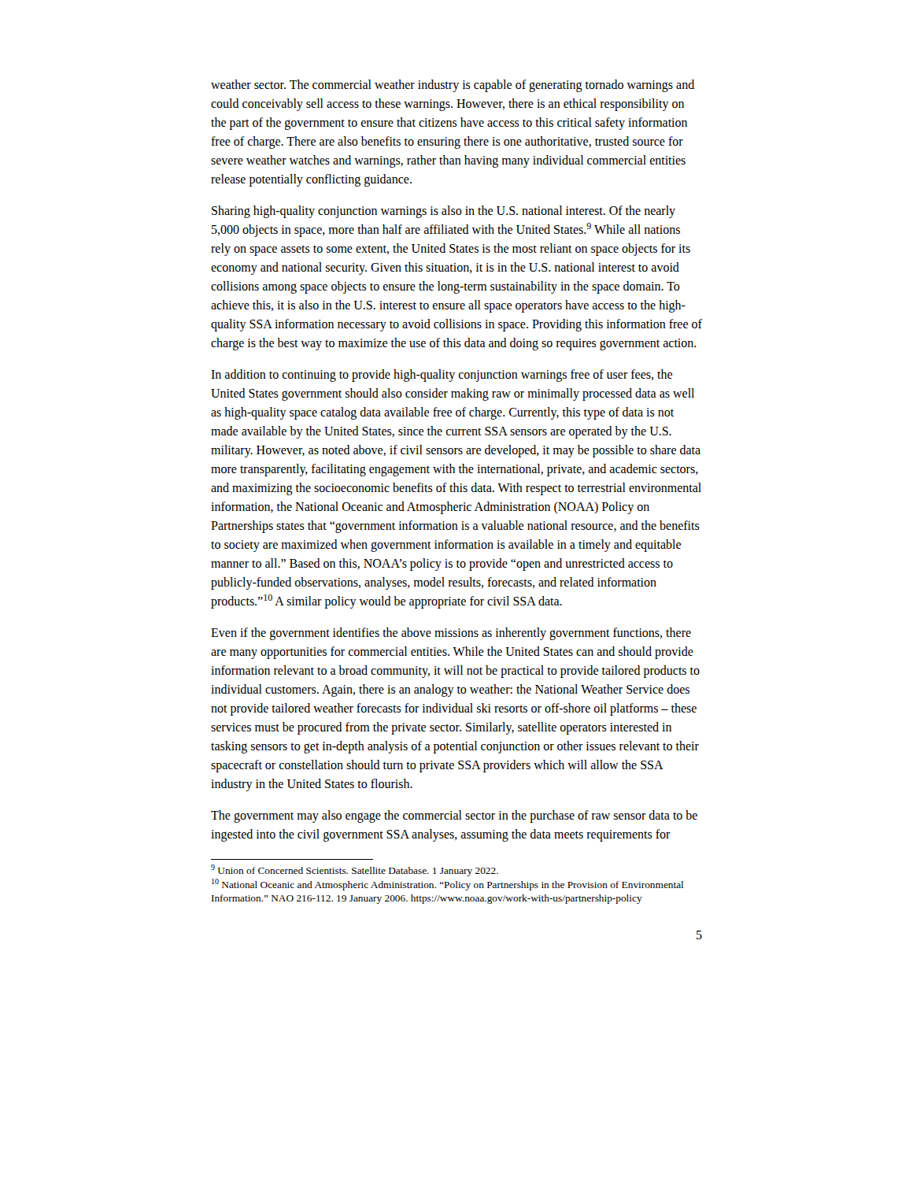weather sector. The commercial weather industry is capable of generating tornado warnings and could conceivably sell access to these warnings. However, there is an ethical responsibility on the part of the government to ensure that citizens have access to this critical safety information free of charge. There are also benefits to ensuring there is one authoritative, trusted source for severe weather watches and warnings, rather than having many individual commercial entities release potentially conflicting guidance.
Sharing high-quality conjunction warnings is also in the U.S. national interest. Of the nearly 5,000 objects in space, more than half are affiliated with the United States.9 While all nations rely on space assets to some extent, the United States is the most reliant on space objects for its economy and national security. Given this situation, it is in the U.S. national interest to avoid collisions among space objects to ensure the long-term sustainability in the space domain. To achieve this, it is also in the U.S. interest to ensure all space operators have access to the high-quality SSA information necessary to avoid collisions in space. Providing this information free of charge is the best way to maximize the use of this data and doing so requires government action.
In addition to continuing to provide high-quality conjunction warnings free of user fees, the United States government should also consider making raw or minimally processed data as well as high-quality space catalog data available free of charge. Currently, this type of data is not made available by the United States, since the current SSA sensors are operated by the U.S. military. However, as noted above, if civil sensors are developed, it may be possible to share data more transparently, facilitating engagement with the international, private, and academic sectors, and maximizing the socioeconomic benefits of this data. With respect to terrestrial environmental information, the National Oceanic and Atmospheric Administration (NOAA) Policy on Partnerships states that “government information is a valuable national resource, and the benefits to society are maximized when government information is available in a timely and equitable manner to all.” Based on this, NOAA’s policy is to provide “open and unrestricted access to publicly-funded observations, analyses, model results, forecasts, and related information products.”10 A similar policy would be appropriate for civil SSA data.
Even if the government identifies the above missions as inherently government functions, there are many opportunities for commercial entities. While the United States can and should provide information relevant to a broad community, it will not be practical to provide tailored products to individual customers. Again, there is an analogy to weather: the National Weather Service does not provide tailored weather forecasts for individual ski resorts or off-shore oil platforms – these services must be procured from the private sector. Similarly, satellite operators interested in tasking sensors to get in-depth analysis of a potential conjunction or other issues relevant to their spacecraft or constellation should turn to private SSA providers which will allow the SSA industry in the United States to flourish.
The government may also engage the commercial sector in the purchase of raw sensor data to be ingested into the civil government SSA analyses, assuming the data meets requirements for
9 Union of Concerned Scientists. Satellite Database. 1 January 2022.
10 National Oceanic and Atmospheric Administration. “Policy on Partnerships in the Provision of Environmental Information.” NAO 216-112. 19 January 2006. https://www.noaa.gov/work-with-us/partnership-policy
5